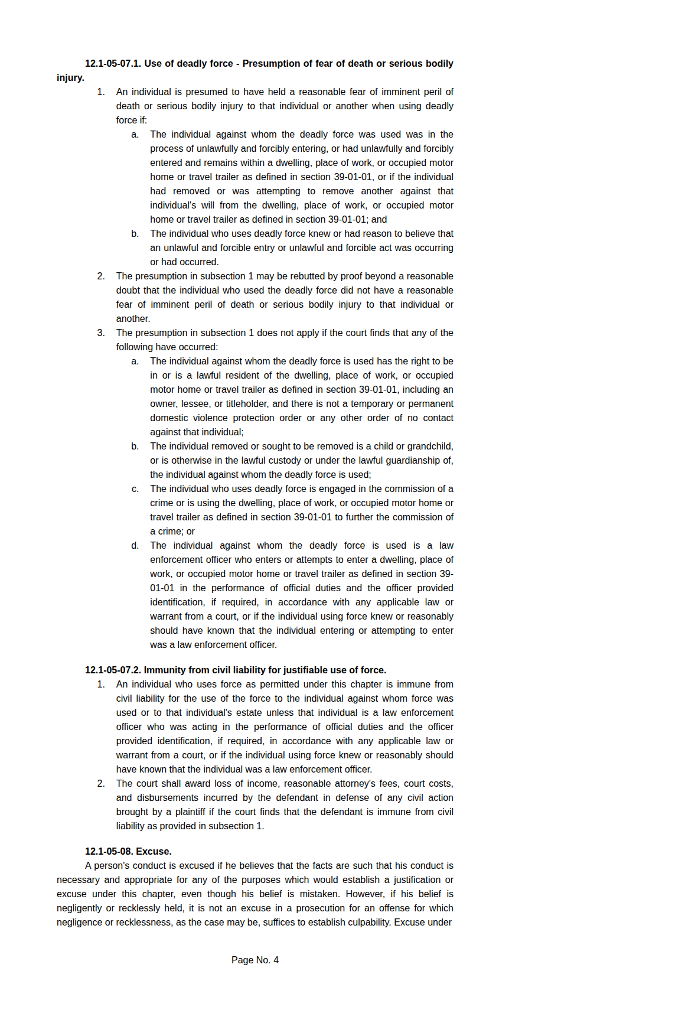12.1-05-07.1. Use of deadly force - Presumption of fear of death or serious bodily injury.
An individual is presumed to have held a reasonable fear of imminent peril of death or serious bodily injury to that individual or another when using deadly force if:
The individual against whom the deadly force was used was in the process of unlawfully and forcibly entering, or had unlawfully and forcibly entered and remains within a dwelling, place of work, or occupied motor home or travel trailer as defined in section 39-01-01, or if the individual had removed or was attempting to remove another against that individual's will from the dwelling, place of work, or occupied motor home or travel trailer as defined in section 39-01-01; and
The individual who uses deadly force knew or had reason to believe that an unlawful and forcible entry or unlawful and forcible act was occurring or had occurred.
The presumption in subsection 1 may be rebutted by proof beyond a reasonable doubt that the individual who used the deadly force did not have a reasonable fear of imminent peril of death or serious bodily injury to that individual or another.
The presumption in subsection 1 does not apply if the court finds that any of the following have occurred:
The individual against whom the deadly force is used has the right to be in or is a lawful resident of the dwelling, place of work, or occupied motor home or travel trailer as defined in section 39-01-01, including an owner, lessee, or titleholder, and there is not a temporary or permanent domestic violence protection order or any other order of no contact against that individual;
The individual removed or sought to be removed is a child or grandchild, or is otherwise in the lawful custody or under the lawful guardianship of, the individual against whom the deadly force is used;
The individual who uses deadly force is engaged in the commission of a crime or is using the dwelling, place of work, or occupied motor home or travel trailer as defined in section 39-01-01 to further the commission of a crime; or
The individual against whom the deadly force is used is a law enforcement officer who enters or attempts to enter a dwelling, place of work, or occupied motor home or travel trailer as defined in section 39-01-01 in the performance of official duties and the officer provided identification, if required, in accordance with any applicable law or warrant from a court, or if the individual using force knew or reasonably should have known that the individual entering or attempting to enter was a law enforcement officer.
12.1-05-07.2. Immunity from civil liability for justifiable use of force.
An individual who uses force as permitted under this chapter is immune from civil liability for the use of the force to the individual against whom force was used or to that individual's estate unless that individual is a law enforcement officer who was acting in the performance of official duties and the officer provided identification, if required, in accordance with any applicable law or warrant from a court, or if the individual using force knew or reasonably should have known that the individual was a law enforcement officer.
The court shall award loss of income, reasonable attorney's fees, court costs, and disbursements incurred by the defendant in defense of any civil action brought by a plaintiff if the court finds that the defendant is immune from civil liability as provided in subsection 1.
12.1-05-08. Excuse.
A person's conduct is excused if he believes that the facts are such that his conduct is necessary and appropriate for any of the purposes which would establish a justification or excuse under this chapter, even though his belief is mistaken. However, if his belief is negligently or recklessly held, it is not an excuse in a prosecution for an offense for which negligence or recklessness, as the case may be, suffices to establish culpability. Excuse under
Page No. 4